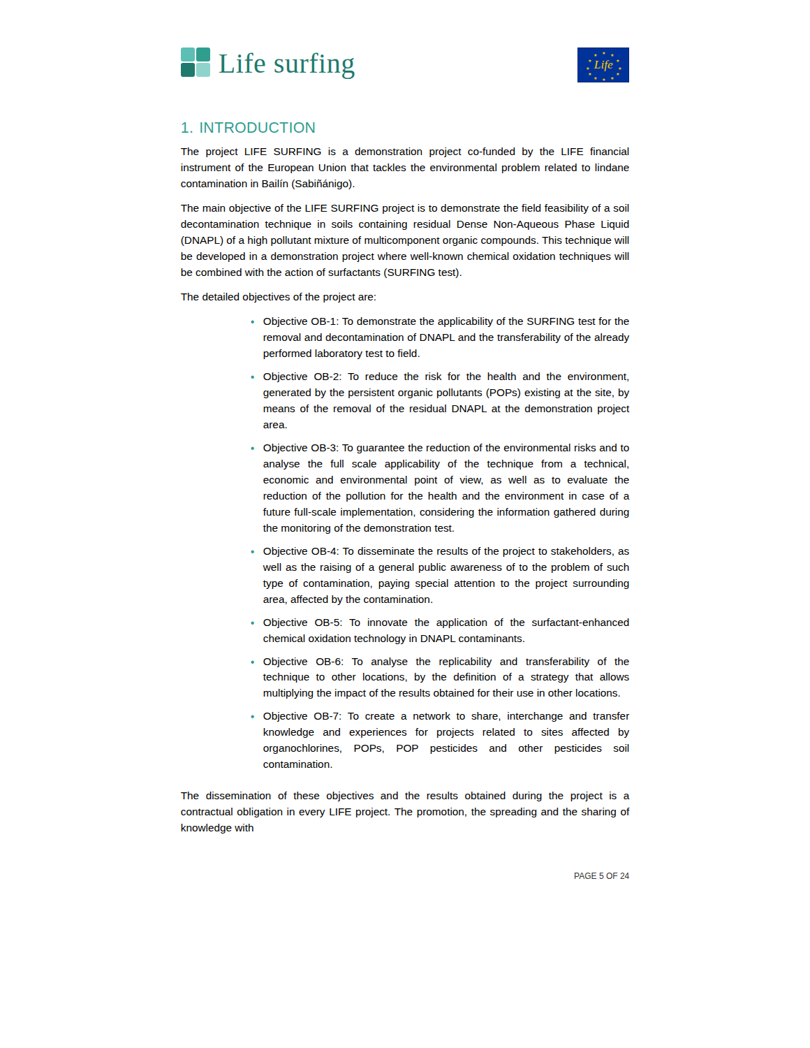Life surfing
★ ★ ★ ★ ★ ★ ★ ★ ★ ★ ★ ★
Life
1. INTRODUCTION
The project LIFE SURFING is a demonstration project co-funded by the LIFE financial instrument of the European Union that tackles the environmental problem related to lindane contamination in Bailín (Sabiñánigo).
The main objective of the LIFE SURFING project is to demonstrate the field feasibility of a soil decontamination technique in soils containing residual Dense Non-Aqueous Phase Liquid (DNAPL) of a high pollutant mixture of multicomponent organic compounds. This technique will be developed in a demonstration project where well-known chemical oxidation techniques will be combined with the action of surfactants (SURFING test).
The detailed objectives of the project are:
Objective OB-1: To demonstrate the applicability of the SURFING test for the removal and decontamination of DNAPL and the transferability of the already performed laboratory test to field.
Objective OB-2: To reduce the risk for the health and the environment, generated by the persistent organic pollutants (POPs) existing at the site, by means of the removal of the residual DNAPL at the demonstration project area.
Objective OB-3: To guarantee the reduction of the environmental risks and to analyse the full scale applicability of the technique from a technical, economic and environmental point of view, as well as to evaluate the reduction of the pollution for the health and the environment in case of a future full-scale implementation, considering the information gathered during the monitoring of the demonstration test.
Objective OB-4: To disseminate the results of the project to stakeholders, as well as the raising of a general public awareness of to the problem of such type of contamination, paying special attention to the project surrounding area, affected by the contamination.
Objective OB-5: To innovate the application of the surfactant-enhanced chemical oxidation technology in DNAPL contaminants.
Objective OB-6: To analyse the replicability and transferability of the technique to other locations, by the definition of a strategy that allows multiplying the impact of the results obtained for their use in other locations.
Objective OB-7: To create a network to share, interchange and transfer knowledge and experiences for projects related to sites affected by organochlorines, POPs, POP pesticides and other pesticides soil contamination.
The dissemination of these objectives and the results obtained during the project is a contractual obligation in every LIFE project. The promotion, the spreading and the sharing of knowledge with
PAGE 5 OF 24